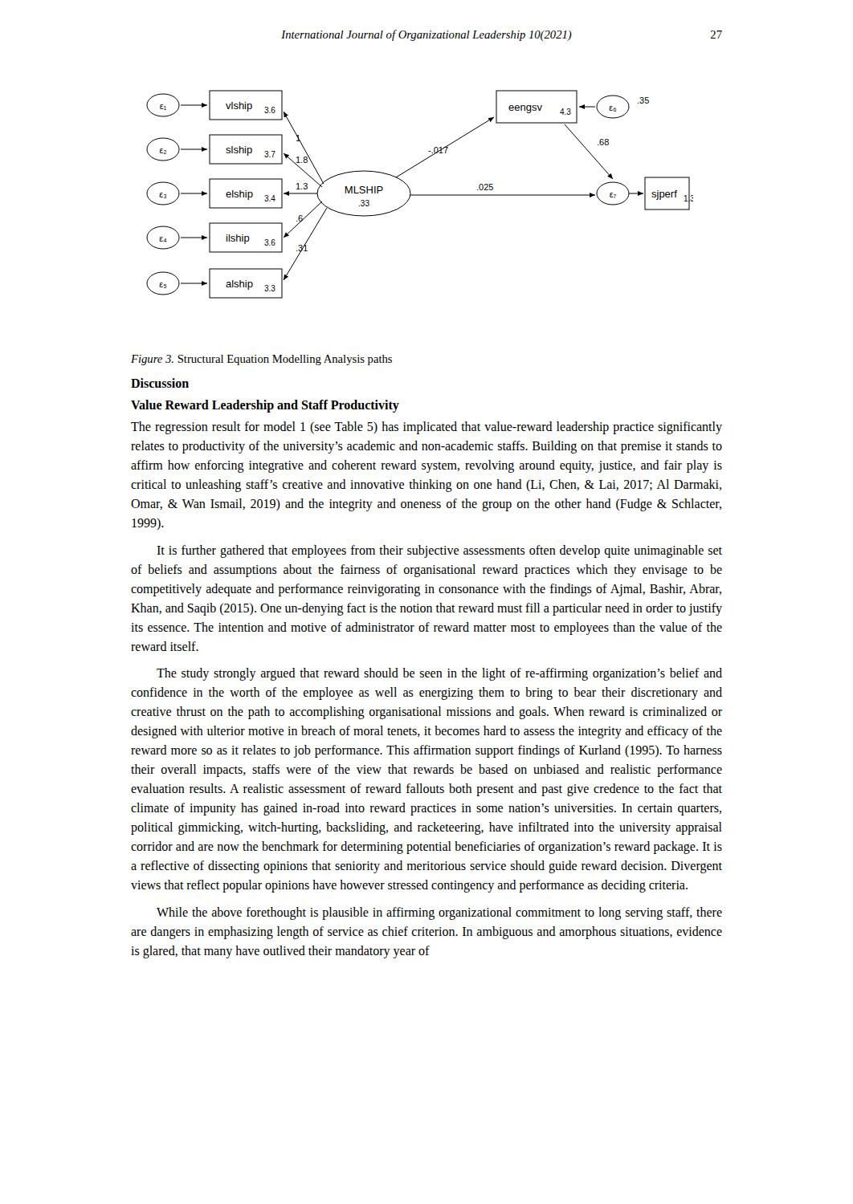International Journal of Organizational Leadership 10(2021) 27
ε₁ ε₂ ε₃ ε₄ ε₅ vlship 3.6 slship 3.7 elship 3.4 ilship 3.6 alship 3.3 MLSHIP .33 1 1.8 1.3 .6 .31 eengsv 4.3 ε₆ .35 -.017 ε₇ sjperf 1.3 .68 .025
Figure 3. Structural Equation Modelling Analysis paths
Discussion
Value Reward Leadership and Staff Productivity
The regression result for model 1 (see Table 5) has implicated that value-reward leadership practice significantly relates to productivity of the university’s academic and non-academic staffs. Building on that premise it stands to affirm how enforcing integrative and coherent reward system, revolving around equity, justice, and fair play is critical to unleashing staff’s creative and innovative thinking on one hand (Li, Chen, & Lai, 2017; Al Darmaki, Omar, & Wan Ismail, 2019) and the integrity and oneness of the group on the other hand (Fudge & Schlacter, 1999).
It is further gathered that employees from their subjective assessments often develop quite unimaginable set of beliefs and assumptions about the fairness of organisational reward practices which they envisage to be competitively adequate and performance reinvigorating in consonance with the findings of Ajmal, Bashir, Abrar, Khan, and Saqib (2015). One un-denying fact is the notion that reward must fill a particular need in order to justify its essence. The intention and motive of administrator of reward matter most to employees than the value of the reward itself.
The study strongly argued that reward should be seen in the light of re-affirming organization’s belief and confidence in the worth of the employee as well as energizing them to bring to bear their discretionary and creative thrust on the path to accomplishing organisational missions and goals. When reward is criminalized or designed with ulterior motive in breach of moral tenets, it becomes hard to assess the integrity and efficacy of the reward more so as it relates to job performance. This affirmation support findings of Kurland (1995). To harness their overall impacts, staffs were of the view that rewards be based on unbiased and realistic performance evaluation results. A realistic assessment of reward fallouts both present and past give credence to the fact that climate of impunity has gained in-road into reward practices in some nation’s universities. In certain quarters, political gimmicking, witch-hurting, backsliding, and racketeering, have infiltrated into the university appraisal corridor and are now the benchmark for determining potential beneficiaries of organization’s reward package. It is a reflective of dissecting opinions that seniority and meritorious service should guide reward decision. Divergent views that reflect popular opinions have however stressed contingency and performance as deciding criteria.
While the above forethought is plausible in affirming organizational commitment to long serving staff, there are dangers in emphasizing length of service as chief criterion. In ambiguous and amorphous situations, evidence is glared, that many have outlived their mandatory year of